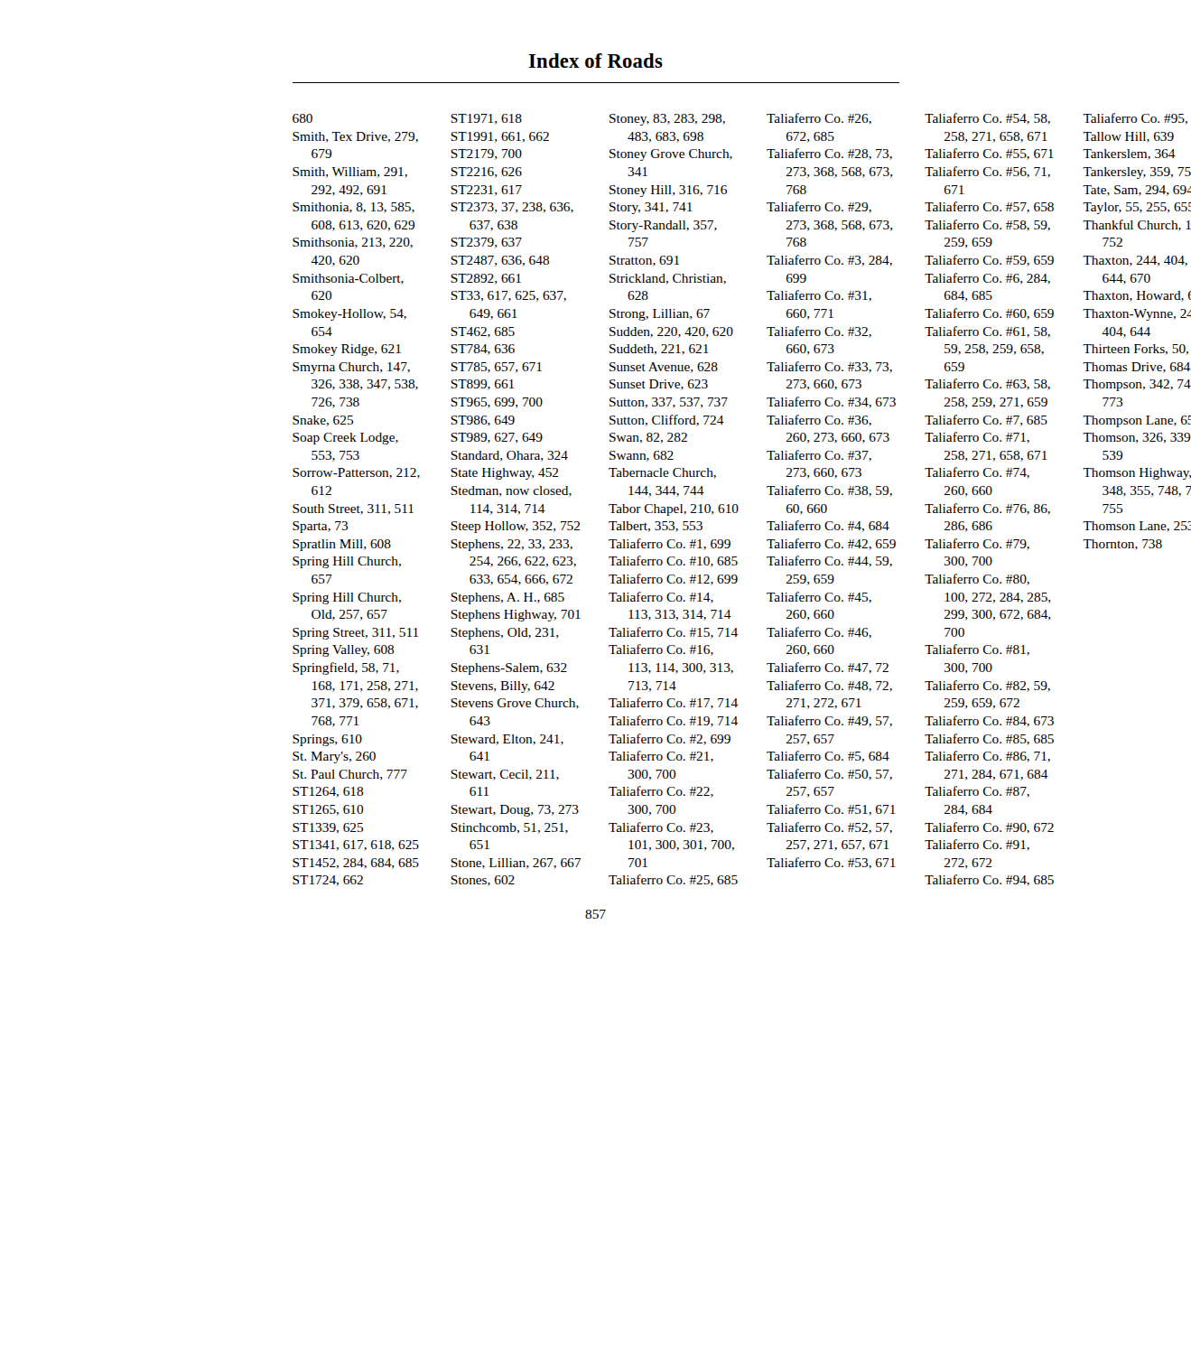Index of Roads
680
Smith, Tex Drive, 279, 679
Smith, William, 291, 292, 492, 691
Smithonia, 8, 13, 585, 608, 613, 620, 629
Smithsonia, 213, 220, 420, 620
Smithsonia-Colbert, 620
Smokey-Hollow, 54, 654
Smokey Ridge, 621
Smyrna Church, 147, 326, 338, 347, 538, 726, 738
Snake, 625
Soap Creek Lodge, 553, 753
Sorrow-Patterson, 212, 612
South Street, 311, 511
Sparta, 73
Spratlin Mill, 608
Spring Hill Church, 657
Spring Hill Church, Old, 257, 657
Spring Street, 311, 511
Spring Valley, 608
Springfield, 58, 71, 168, 171, 258, 271, 371, 379, 658, 671, 768, 771
Springs, 610
St. Mary's, 260
St. Paul Church, 777
ST1264, 618
ST1265, 610
ST1339, 625
ST1341, 617, 618, 625
ST1452, 284, 684, 685
ST1724, 662
ST1971, 618
ST1991, 661, 662
ST2179, 700
ST2216, 626
ST2231, 617
ST2373, 37, 238, 636, 637, 638
ST2379, 637
ST2487, 636, 648
ST2892, 661
ST33, 617, 625, 637, 649, 661
ST462, 685
ST784, 636
ST785, 657, 671
ST899, 661
ST965, 699, 700
ST986, 649
ST989, 627, 649
Standard, Ohara, 324
State Highway, 452
Stedman, now closed, 114, 314, 714
Steep Hollow, 352, 752
Stephens, 22, 33, 233, 254, 266, 622, 623, 633, 654, 666, 672
Stephens, A. H., 685
Stephens Highway, 701
Stephens, Old, 231, 631
Stephens-Salem, 632
Stevens, Billy, 642
Stevens Grove Church, 643
Steward, Elton, 241, 641
Stewart, Cecil, 211, 611
Stewart, Doug, 73, 273
Stinchcomb, 51, 251, 651
Stone, Lillian, 267, 667
Stones, 602
Stoney, 83, 283, 298, 483, 683, 698
Stoney Grove Church, 341
Stoney Hill, 316, 716
Story, 341, 741
Story-Randall, 357, 757
Stratton, 691
Strickland, Christian, 628
Strong, Lillian, 67
Sudden, 220, 420, 620
Suddeth, 221, 621
Sunset Avenue, 628
Sunset Drive, 623
Sutton, 337, 537, 737
Sutton, Clifford, 724
Swan, 82, 282
Swann, 682
Tabernacle Church, 144, 344, 744
Tabor Chapel, 210, 610
Talbert, 353, 553
Taliaferro Co. #1, 699
Taliaferro Co. #10, 685
Taliaferro Co. #12, 699
Taliaferro Co. #14, 113, 313, 314, 714
Taliaferro Co. #15, 714
Taliaferro Co. #16, 113, 114, 300, 313, 713, 714
Taliaferro Co. #17, 714
Taliaferro Co. #19, 714
Taliaferro Co. #2, 699
Taliaferro Co. #21, 300, 700
Taliaferro Co. #22, 300, 700
Taliaferro Co. #23, 101, 300, 301, 700, 701
Taliaferro Co. #25, 685
Taliaferro Co. #26, 672, 685
Taliaferro Co. #28, 73, 273, 368, 568, 673, 768
Taliaferro Co. #29, 273, 368, 568, 673, 768
Taliaferro Co. #3, 284, 699
Taliaferro Co. #31, 660, 771
Taliaferro Co. #32, 660, 673
Taliaferro Co. #33, 73, 273, 660, 673
Taliaferro Co. #34, 673
Taliaferro Co. #36, 260, 273, 660, 673
Taliaferro Co. #37, 273, 660, 673
Taliaferro Co. #38, 59, 60, 660
Taliaferro Co. #4, 684
Taliaferro Co. #42, 659
Taliaferro Co. #44, 59, 259, 659
Taliaferro Co. #45, 260, 660
Taliaferro Co. #46, 260, 660
Taliaferro Co. #47, 72
Taliaferro Co. #48, 72, 271, 272, 671
Taliaferro Co. #49, 57, 257, 657
Taliaferro Co. #5, 684
Taliaferro Co. #50, 57, 257, 657
Taliaferro Co. #51, 671
Taliaferro Co. #52, 57, 257, 271, 657, 671
Taliaferro Co. #53, 671
Taliaferro Co. #54, 58, 258, 271, 658, 671
Taliaferro Co. #55, 671
Taliaferro Co. #56, 71, 671
Taliaferro Co. #57, 658
Taliaferro Co. #58, 59, 259, 659
Taliaferro Co. #59, 659
Taliaferro Co. #6, 284, 684, 685
Taliaferro Co. #60, 659
Taliaferro Co. #61, 58, 59, 258, 259, 658, 659
Taliaferro Co. #63, 58, 258, 259, 271, 659
Taliaferro Co. #7, 685
Taliaferro Co. #71, 258, 271, 658, 671
Taliaferro Co. #74, 260, 660
Taliaferro Co. #76, 86, 286, 686
Taliaferro Co. #79, 300, 700
Taliaferro Co. #80, 100, 272, 284, 285, 299, 300, 672, 684, 700
Taliaferro Co. #81, 300, 700
Taliaferro Co. #82, 59, 259, 659, 672
Taliaferro Co. #84, 673
Taliaferro Co. #85, 685
Taliaferro Co. #86, 71, 271, 284, 671, 684
Taliaferro Co. #87, 284, 684
Taliaferro Co. #90, 672
Taliaferro Co. #91, 272, 672
Taliaferro Co. #94, 685
Taliaferro Co. #95, 685
Tallow Hill, 639
Tankerslem, 364
Tankersley, 359, 759
Tate, Sam, 294, 694
Taylor, 55, 255, 655
Thankful Church, 136, 752
Thaxton, 244, 404, 644, 670
Thaxton, Howard, 631
Thaxton-Wynne, 244, 404, 644
Thirteen Forks, 50, 650
Thomas Drive, 684
Thompson, 342, 742, 773
Thompson Lane, 653
Thomson, 326, 339, 539
Thomson Highway, 348, 355, 748, 754, 755
Thomson Lane, 253
Thornton, 738
857